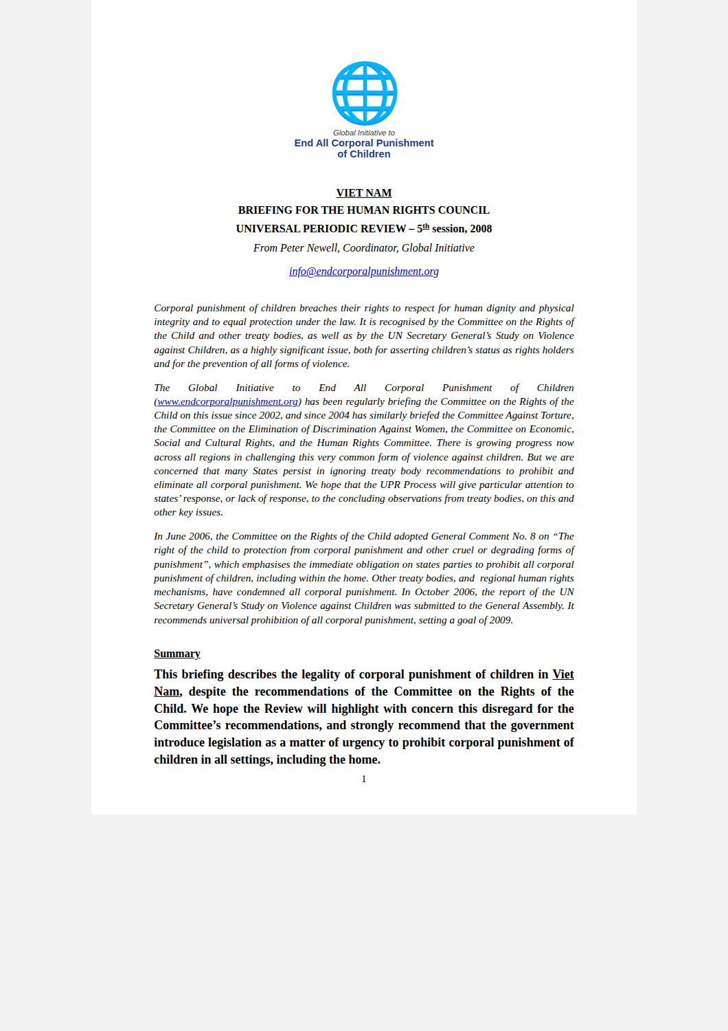🌐 Global Initiative to End All Corporal Punishment of Children
VIET NAM
BRIEFING FOR THE HUMAN RIGHTS COUNCIL
UNIVERSAL PERIODIC REVIEW – 5th session, 2008
From Peter Newell, Coordinator, Global Initiative
info@endcorporalpunishment.org
Corporal punishment of children breaches their rights to respect for human dignity and physical integrity and to equal protection under the law. It is recognised by the Committee on the Rights of the Child and other treaty bodies, as well as by the UN Secretary General’s Study on Violence against Children, as a highly significant issue, both for asserting children’s status as rights holders and for the prevention of all forms of violence.
The Global Initiative to End All Corporal Punishment of Children (www.endcorporalpunishment.org) has been regularly briefing the Committee on the Rights of the Child on this issue since 2002, and since 2004 has similarly briefed the Committee Against Torture, the Committee on the Elimination of Discrimination Against Women, the Committee on Economic, Social and Cultural Rights, and the Human Rights Committee. There is growing progress now across all regions in challenging this very common form of violence against children. But we are concerned that many States persist in ignoring treaty body recommendations to prohibit and eliminate all corporal punishment. We hope that the UPR Process will give particular attention to states’ response, or lack of response, to the concluding observations from treaty bodies, on this and other key issues.
In June 2006, the Committee on the Rights of the Child adopted General Comment No. 8 on “The right of the child to protection from corporal punishment and other cruel or degrading forms of punishment”, which emphasises the immediate obligation on states parties to prohibit all corporal punishment of children, including within the home. Other treaty bodies, and regional human rights mechanisms, have condemned all corporal punishment. In October 2006, the report of the UN Secretary General’s Study on Violence against Children was submitted to the General Assembly. It recommends universal prohibition of all corporal punishment, setting a goal of 2009.
Summary
This briefing describes the legality of corporal punishment of children in Viet Nam, despite the recommendations of the Committee on the Rights of the Child. We hope the Review will highlight with concern this disregard for the Committee’s recommendations, and strongly recommend that the government introduce legislation as a matter of urgency to prohibit corporal punishment of children in all settings, including the home.
1